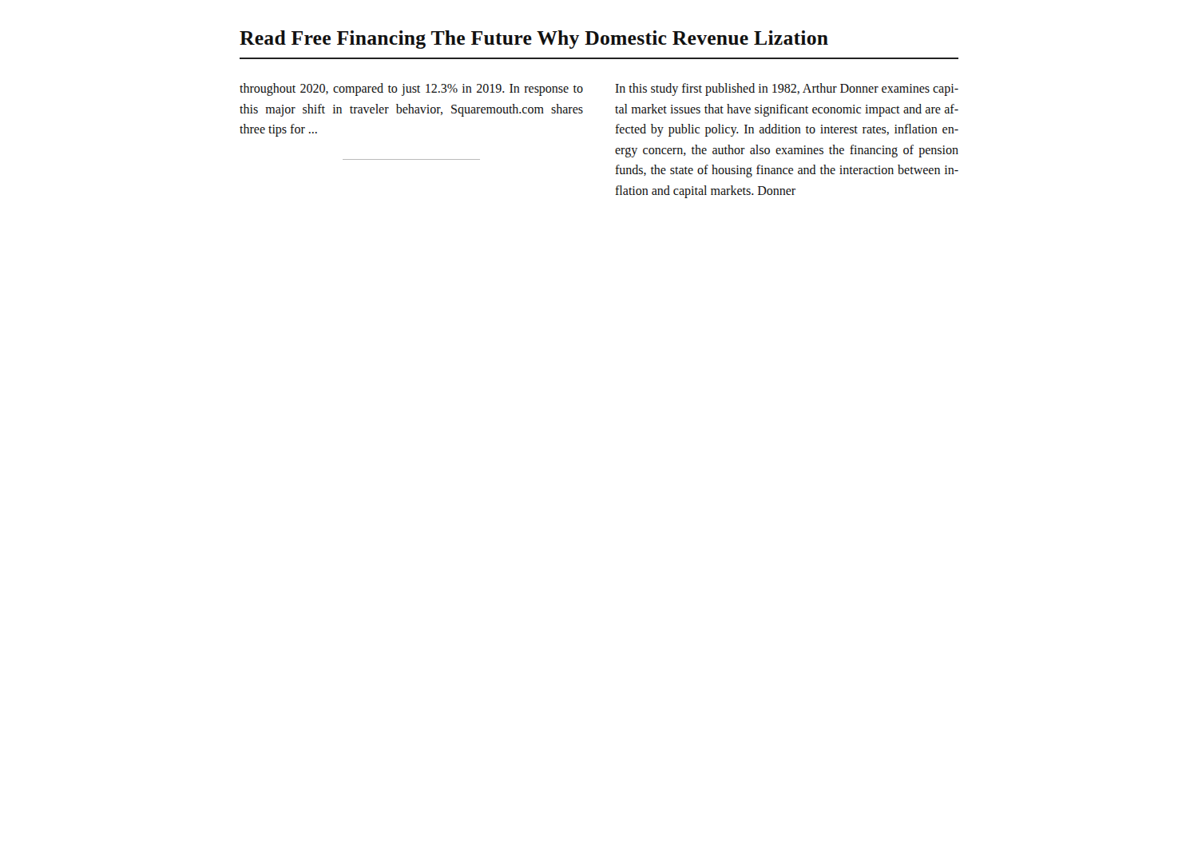Read Free Financing The Future Why Domestic Revenue Lization
throughout 2020, compared to just 12.3% in 2019. In response to this major shift in traveler behavior, Squaremouth.com shares three tips for ...
In this study first published in 1982, Arthur Donner examines capital market issues that have significant economic impact and are affected by public policy. In addition to interest rates, inflation energy concern, the author also examines the financing of pension funds, the state of housing finance and the interaction between inflation and capital markets. Donner